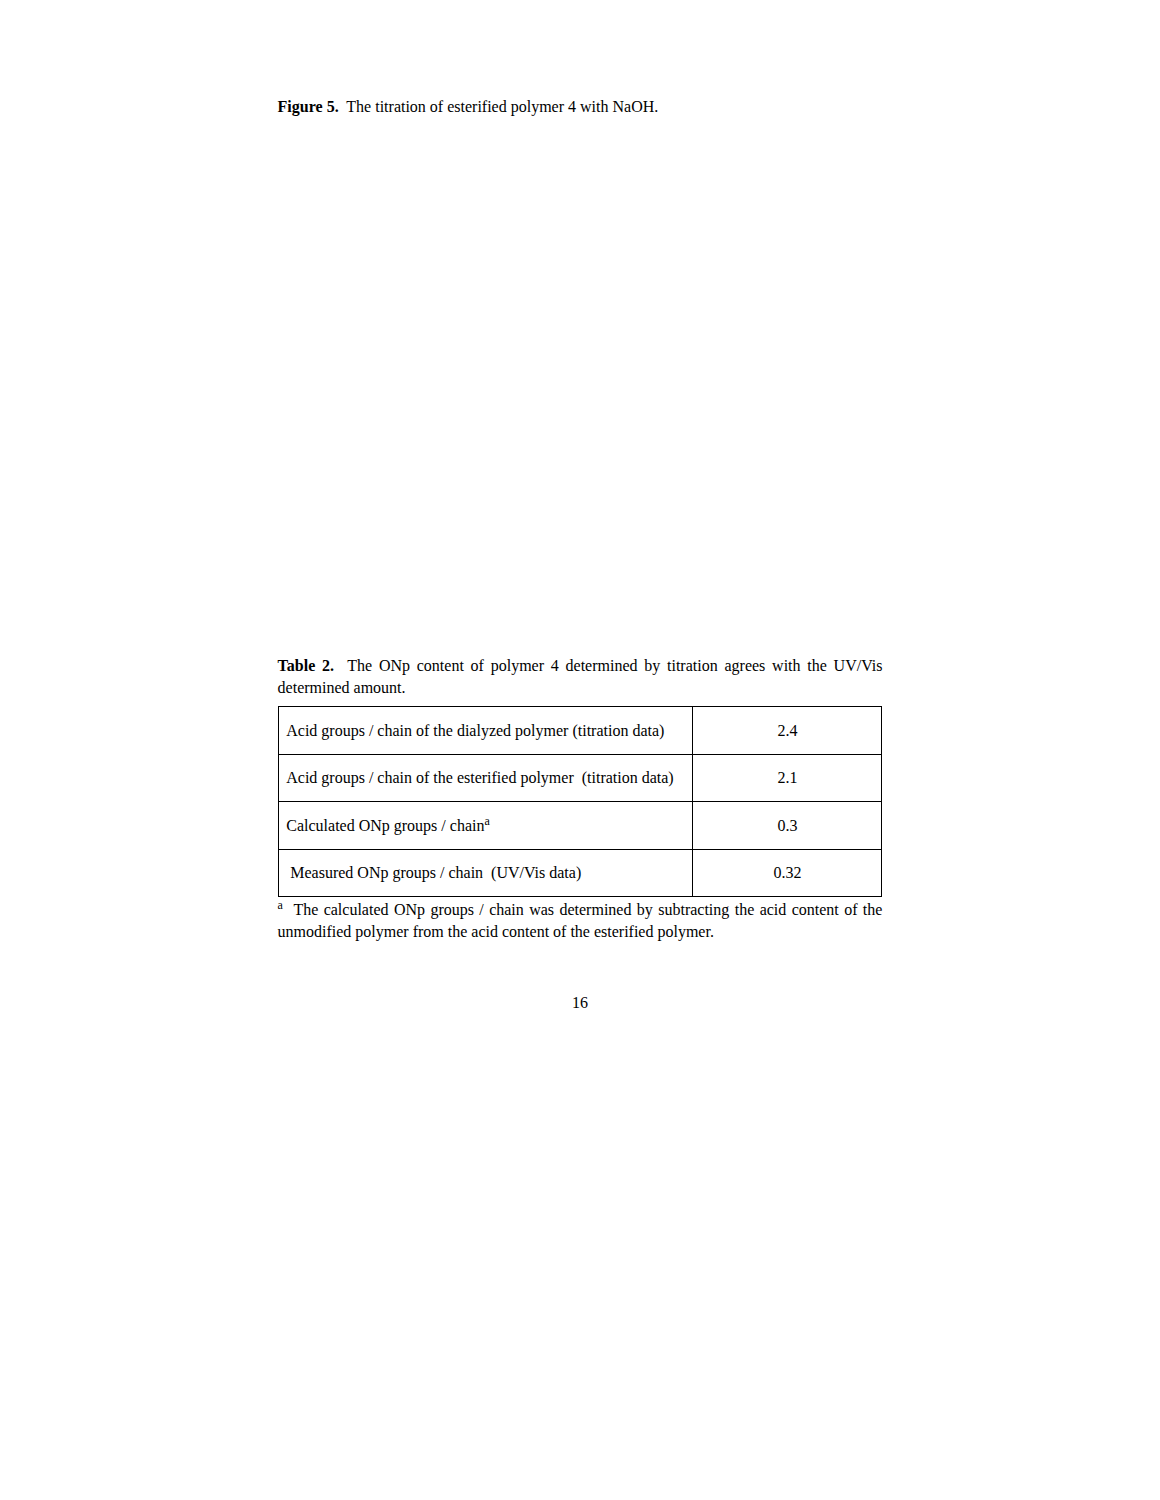Figure 5. The titration of esterified polymer 4 with NaOH.
Table 2. The ONp content of polymer 4 determined by titration agrees with the UV/Vis determined amount.
| Acid groups / chain of the dialyzed polymer (titration data) | 2.4 |
| Acid groups / chain of the esterified polymer (titration data) | 2.1 |
| Calculated ONp groups / chain a | 0.3 |
| Measured ONp groups / chain (UV/Vis data) | 0.32 |
a The calculated ONp groups / chain was determined by subtracting the acid content of the unmodified polymer from the acid content of the esterified polymer.
16